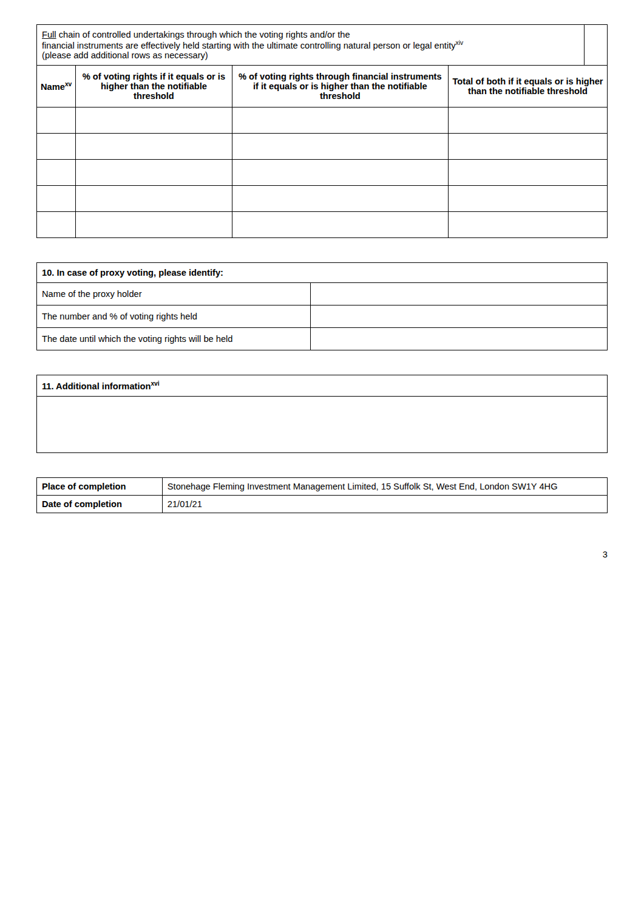| Full chain of controlled undertakings through which the voting rights and/or the financial instruments are effectively held starting with the ultimate controlling natural person or legal entity xiv (please add additional rows as necessary) | |
| Name xv | % of voting rights if it equals or is higher than the notifiable threshold | % of voting rights through financial instruments if it equals or is higher than the notifiable threshold | Total of both if it equals or is higher than the notifiable threshold |
| 10. In case of proxy voting, please identify: |
| Name of the proxy holder | |
| The number and % of voting rights held | |
| The date until which the voting rights will be held | |
| 11. Additional information xvi |
| Place of completion | Stonehage Fleming Investment Management Limited, 15 Suffolk St, West End, London SW1Y 4HG |
| Date of completion | 21/01/21 |
3